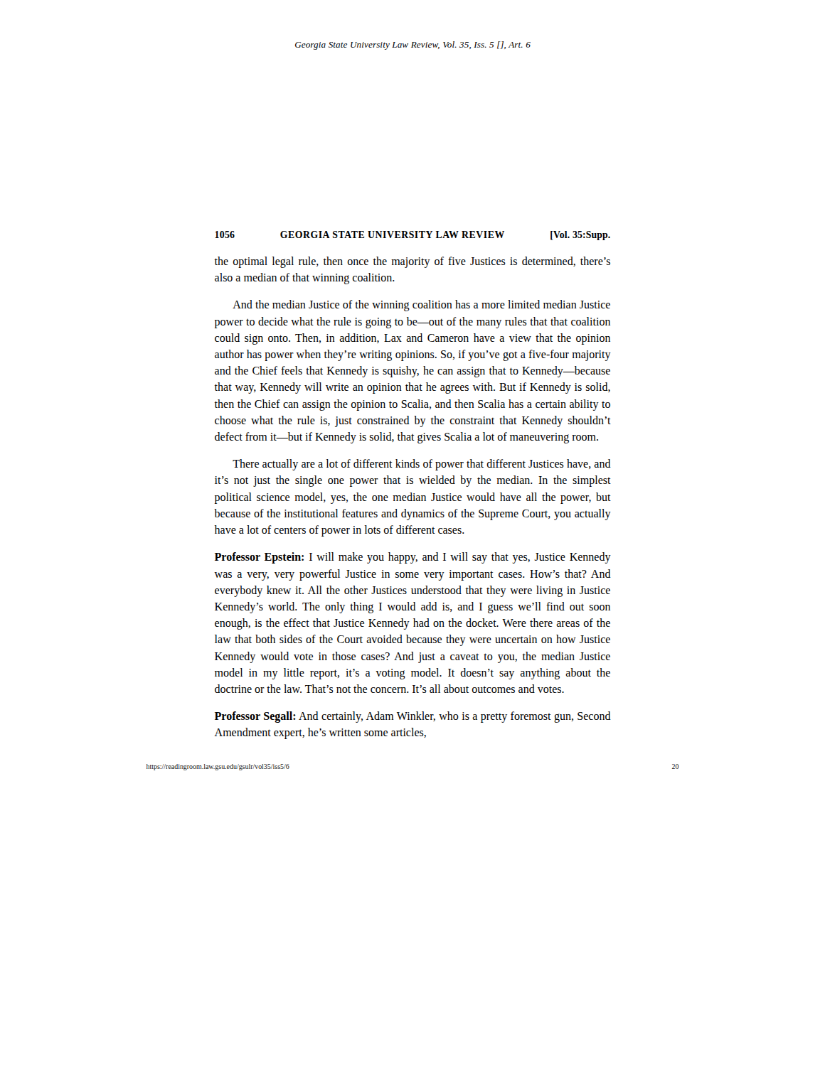Georgia State University Law Review, Vol. 35, Iss. 5 [], Art. 6
1056 GEORGIA STATE UNIVERSITY LAW REVIEW [Vol. 35:Supp.
the optimal legal rule, then once the majority of five Justices is determined, there’s also a median of that winning coalition.
And the median Justice of the winning coalition has a more limited median Justice power to decide what the rule is going to be—out of the many rules that that coalition could sign onto. Then, in addition, Lax and Cameron have a view that the opinion author has power when they’re writing opinions. So, if you’ve got a five-four majority and the Chief feels that Kennedy is squishy, he can assign that to Kennedy—because that way, Kennedy will write an opinion that he agrees with. But if Kennedy is solid, then the Chief can assign the opinion to Scalia, and then Scalia has a certain ability to choose what the rule is, just constrained by the constraint that Kennedy shouldn’t defect from it—but if Kennedy is solid, that gives Scalia a lot of maneuvering room.
There actually are a lot of different kinds of power that different Justices have, and it’s not just the single one power that is wielded by the median. In the simplest political science model, yes, the one median Justice would have all the power, but because of the institutional features and dynamics of the Supreme Court, you actually have a lot of centers of power in lots of different cases.
Professor Epstein: I will make you happy, and I will say that yes, Justice Kennedy was a very, very powerful Justice in some very important cases. How’s that? And everybody knew it. All the other Justices understood that they were living in Justice Kennedy’s world. The only thing I would add is, and I guess we’ll find out soon enough, is the effect that Justice Kennedy had on the docket. Were there areas of the law that both sides of the Court avoided because they were uncertain on how Justice Kennedy would vote in those cases? And just a caveat to you, the median Justice model in my little report, it’s a voting model. It doesn’t say anything about the doctrine or the law. That’s not the concern. It’s all about outcomes and votes.
Professor Segall: And certainly, Adam Winkler, who is a pretty foremost gun, Second Amendment expert, he’s written some articles,
https://readingroom.law.gsu.edu/gsulr/vol35/iss5/6 20